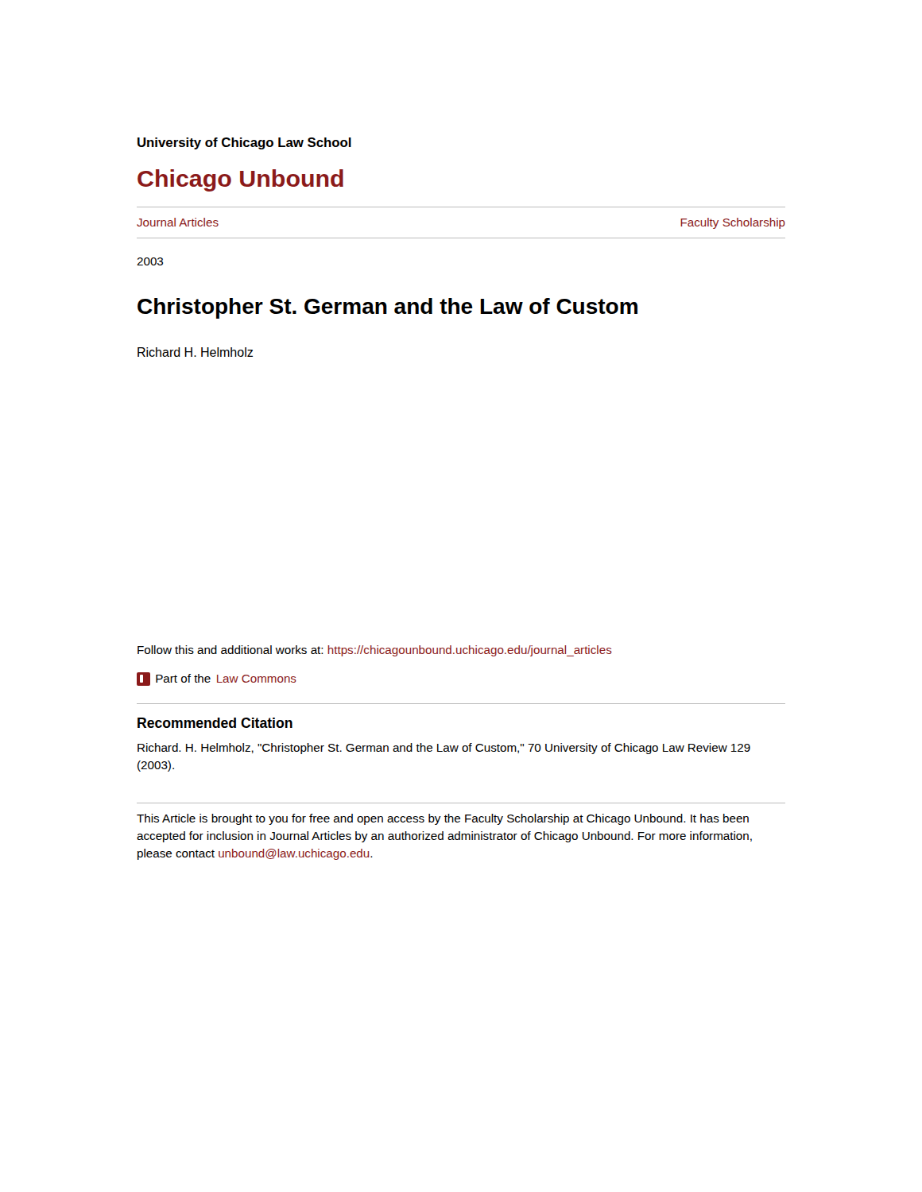University of Chicago Law School
Chicago Unbound
Journal Articles Faculty Scholarship
2003
Christopher St. German and the Law of Custom
Richard H. Helmholz
Follow this and additional works at: https://chicagounbound.uchicago.edu/journal_articles
Part of the Law Commons
Recommended Citation
Richard. H. Helmholz, "Christopher St. German and the Law of Custom," 70 University of Chicago Law Review 129 (2003).
This Article is brought to you for free and open access by the Faculty Scholarship at Chicago Unbound. It has been accepted for inclusion in Journal Articles by an authorized administrator of Chicago Unbound. For more information, please contact unbound@law.uchicago.edu.